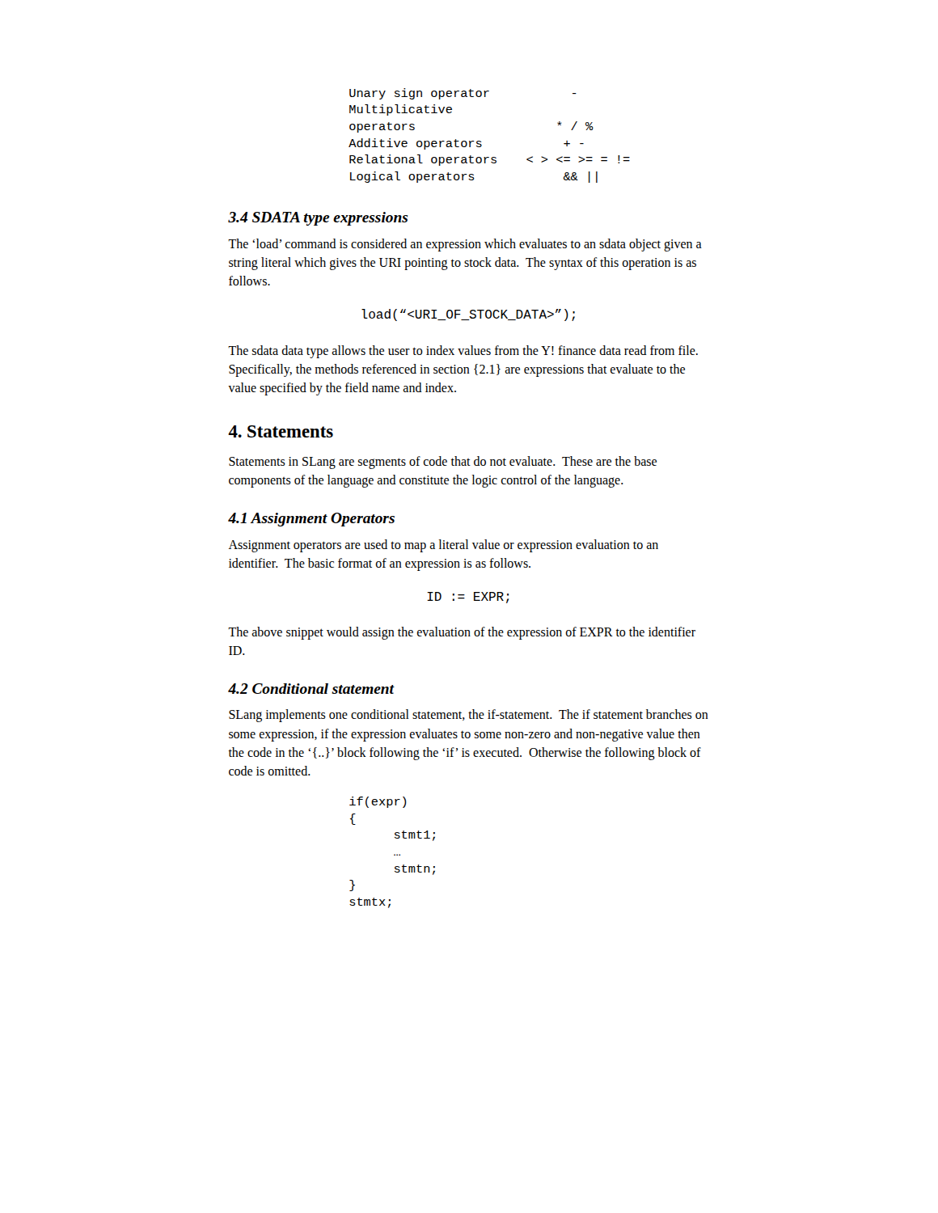| Unary sign operator | - |
| Multiplicative operators | * / % |
| Additive operators | + - |
| Relational operators | < > <= >= = != |
| Logical operators | && // |
3.4 SDATA type expressions
The ‘load’ command is considered an expression which evaluates to an sdata object given a string literal which gives the URI pointing to stock data. The syntax of this operation is as follows.
load(“<URI_OF_STOCK_DATA>”);
The sdata data type allows the user to index values from the Y! finance data read from file. Specifically, the methods referenced in section {2.1} are expressions that evaluate to the value specified by the field name and index.
4. Statements
Statements in SLang are segments of code that do not evaluate. These are the base components of the language and constitute the logic control of the language.
4.1 Assignment Operators
Assignment operators are used to map a literal value or expression evaluation to an identifier. The basic format of an expression is as follows.
ID := EXPR;
The above snippet would assign the evaluation of the expression of EXPR to the identifier ID.
4.2 Conditional statement
SLang implements one conditional statement, the if-statement. The if statement branches on some expression, if the expression evaluates to some non-zero and non-negative value then the code in the ‘{..}’ block following the ‘if’ is executed. Otherwise the following block of code is omitted.
if(expr)
{
      stmt1;
      …
      stmtn;
}
stmtx;